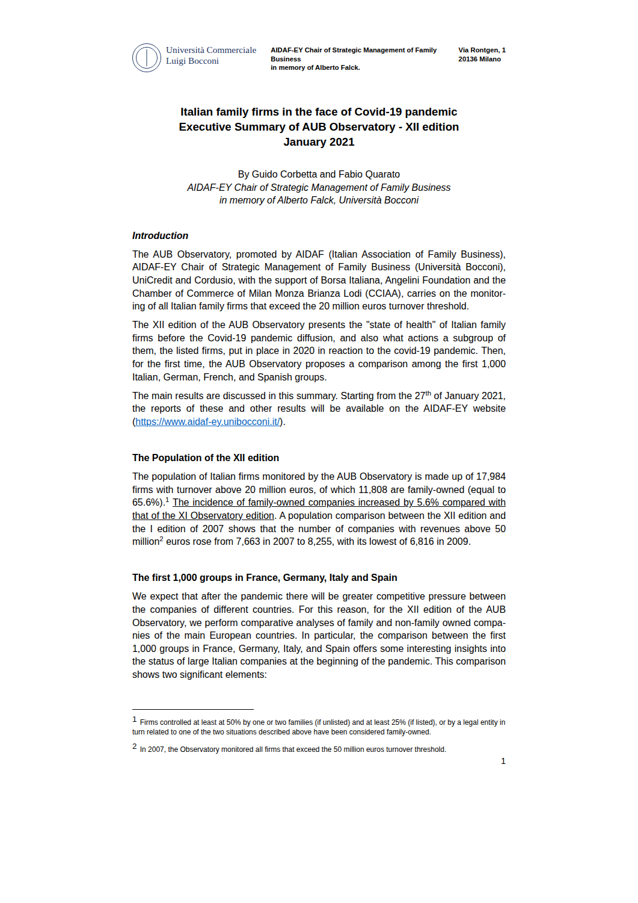Università Commerciale Luigi Bocconi
AIDAF-EY Chair of Strategic Management of Family Business
in memory of Alberto Falck.
Via Rontgen, 1
20136 Milano
Italian family firms in the face of Covid-19 pandemic
Executive Summary of AUB Observatory - XII edition
January 2021
By Guido Corbetta and Fabio Quarato
AIDAF-EY Chair of Strategic Management of Family Business
in memory of Alberto Falck, Università Bocconi
Introduction
The AUB Observatory, promoted by AIDAF (Italian Association of Family Business), AIDAF-EY Chair of Strategic Management of Family Business (Università Bocconi), UniCredit and Cordusio, with the support of Borsa Italiana, Angelini Foundation and the Chamber of Commerce of Milan Monza Brianza Lodi (CCIAA), carries on the monitoring of all Italian family firms that exceed the 20 million euros turnover threshold.
The XII edition of the AUB Observatory presents the "state of health" of Italian family firms before the Covid-19 pandemic diffusion, and also what actions a subgroup of them, the listed firms, put in place in 2020 in reaction to the covid-19 pandemic. Then, for the first time, the AUB Observatory proposes a comparison among the first 1,000 Italian, German, French, and Spanish groups.
The main results are discussed in this summary. Starting from the 27th of January 2021, the reports of these and other results will be available on the AIDAF-EY website (https://www.aidaf-ey.unibocconi.it/).
The Population of the XII edition
The population of Italian firms monitored by the AUB Observatory is made up of 17,984 firms with turnover above 20 million euros, of which 11,808 are family-owned (equal to 65.6%).1 The incidence of family-owned companies increased by 5.6% compared with that of the XI Observatory edition. A population comparison between the XII edition and the I edition of 2007 shows that the number of companies with revenues above 50 million2 euros rose from 7,663 in 2007 to 8,255, with its lowest of 6,816 in 2009.
The first 1,000 groups in France, Germany, Italy and Spain
We expect that after the pandemic there will be greater competitive pressure between the companies of different countries. For this reason, for the XII edition of the AUB Observatory, we perform comparative analyses of family and non-family owned companies of the main European countries. In particular, the comparison between the first 1,000 groups in France, Germany, Italy, and Spain offers some interesting insights into the status of large Italian companies at the beginning of the pandemic. This comparison shows two significant elements:
1 Firms controlled at least at 50% by one or two families (if unlisted) and at least 25% (if listed), or by a legal entity in turn related to one of the two situations described above have been considered family-owned.
2 In 2007, the Observatory monitored all firms that exceed the 50 million euros turnover threshold.
1